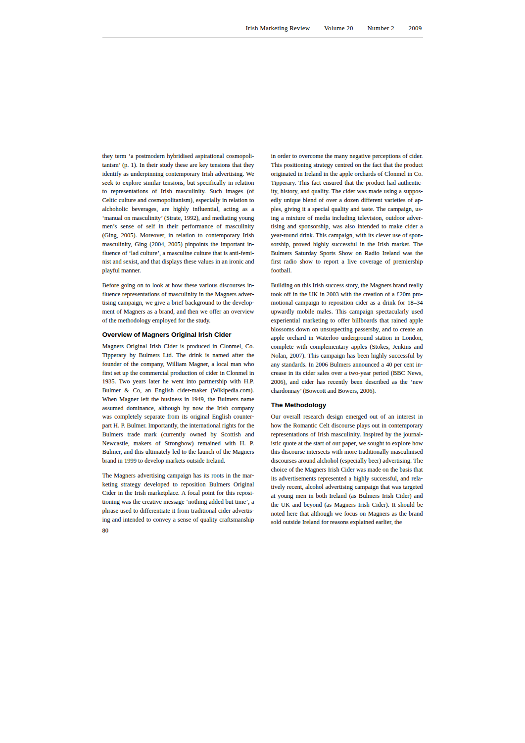Irish Marketing ReviewVolume 20 Number 22009
they term ‘a postmodern hybridised aspirational cosmopolitanism’ (p. 1). In their study these are key tensions that they identify as underpinning contemporary Irish advertising. We seek to explore similar tensions, but specifically in relation to representations of Irish masculinity. Such images (of Celtic culture and cosmopolitanism), especially in relation to alchoholic beverages, are highly influential, acting as a ‘manual on masculinity’ (Strate, 1992), and mediating young men’s sense of self in their performance of masculinity (Ging, 2005). Moreover, in relation to contemporary Irish masculinity, Ging (2004, 2005) pinpoints the important influence of ‘lad culture’, a masculine culture that is anti-feminist and sexist, and that displays these values in an ironic and playful manner.
Before going on to look at how these various discourses influence representations of masculinity in the Magners advertising campaign, we give a brief background to the development of Magners as a brand, and then we offer an overview of the methodology employed for the study.
Overview of Magners Original Irish Cider
Magners Original Irish Cider is produced in Clonmel, Co. Tipperary by Bulmers Ltd. The drink is named after the founder of the company, William Magner, a local man who first set up the commercial production of cider in Clonmel in 1935. Two years later he went into partnership with H.P. Bulmer & Co, an English cider-maker (Wikipedia.com). When Magner left the business in 1949, the Bulmers name assumed dominance, although by now the Irish company was completely separate from its original English counterpart H. P. Bulmer. Importantly, the international rights for the Bulmers trade mark (currently owned by Scottish and Newcastle, makers of Strongbow) remained with H. P. Bulmer, and this ultimately led to the launch of the Magners brand in 1999 to develop markets outside Ireland.
The Magners advertising campaign has its roots in the marketing strategy developed to reposition Bulmers Original Cider in the Irish marketplace. A focal point for this repositioning was the creative message ‘nothing added but time’, a phrase used to differentiate it from traditional cider advertising and intended to convey a sense of quality craftsmanship in order to overcome the many negative perceptions of cider. This positioning strategy centred on the fact that the product originated in Ireland in the apple orchards of Clonmel in Co. Tipperary. This fact ensured that the product had authenticity, history, and quality. The cider was made using a supposedly unique blend of over a dozen different varieties of apples, giving it a special quality and taste. The campaign, using a mixture of media including television, outdoor advertising and sponsorship, was also intended to make cider a year-round drink. This campaign, with its clever use of sponsorship, proved highly successful in the Irish market. The Bulmers Saturday Sports Show on Radio Ireland was the first radio show to report a live coverage of premiership football.
Building on this Irish success story, the Magners brand really took off in the UK in 2003 with the creation of a £20m promotional campaign to reposition cider as a drink for 18–34 upwardly mobile males. This campaign spectacularly used experiential marketing to offer billboards that rained apple blossoms down on unsuspecting passersby, and to create an apple orchard in Waterloo underground station in London, complete with complementary apples (Stokes, Jenkins and Nolan, 2007). This campaign has been highly successful by any standards. In 2006 Bulmers announced a 40 per cent increase in its cider sales over a two-year period (BBC News, 2006), and cider has recently been described as the ‘new chardonnay’ (Bowcott and Bowers, 2006).
The Methodology
Our overall research design emerged out of an interest in how the Romantic Celt discourse plays out in contemporary representations of Irish masculinity. Inspired by the journalistic quote at the start of our paper, we sought to explore how this discourse intersects with more traditionally masculinised discourses around alchohol (especially beer) advertising. The choice of the Magners Irish Cider was made on the basis that its advertisements represented a highly successful, and relatively recent, alcohol advertising campaign that was targeted at young men in both Ireland (as Bulmers Irish Cider) and the UK and beyond (as Magners Irish Cider). It should be noted here that although we focus on Magners as the brand sold outside Ireland for reasons explained earlier, the
80